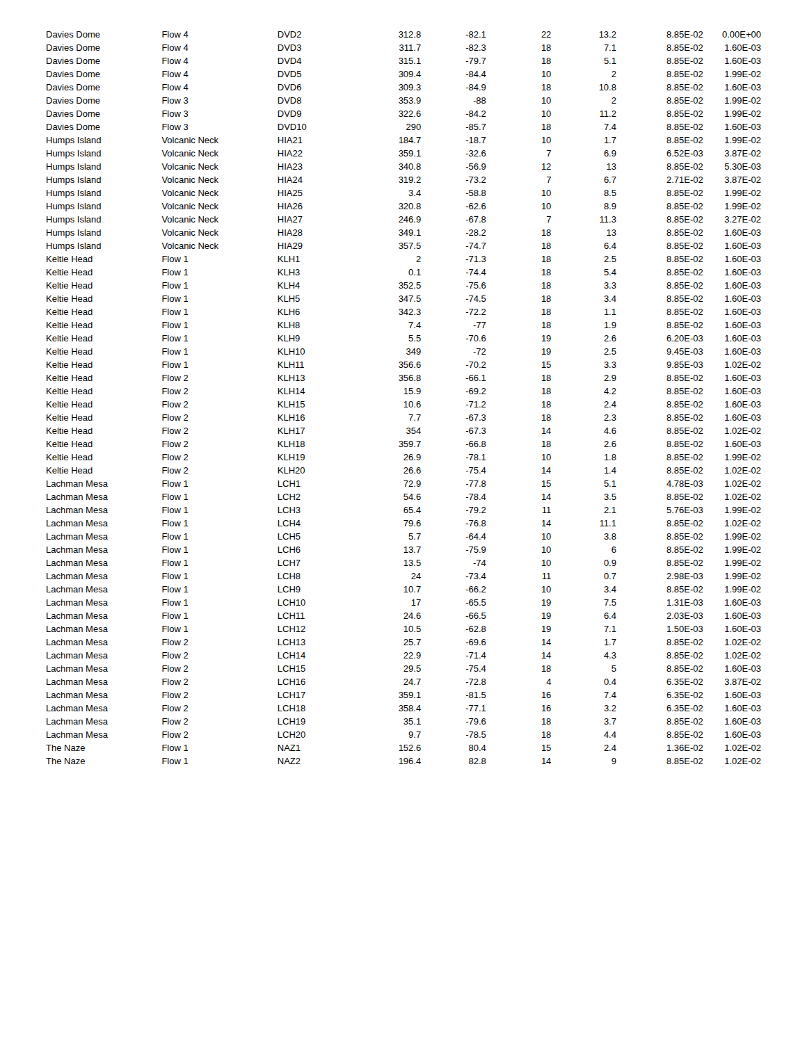| Davies Dome | Flow 4 | DVD2 | 312.8 | -82.1 | 22 | 13.2 | 8.85E-02 | 0.00E+00 |
| Davies Dome | Flow 4 | DVD3 | 311.7 | -82.3 | 18 | 7.1 | 8.85E-02 | 1.60E-03 |
| Davies Dome | Flow 4 | DVD4 | 315.1 | -79.7 | 18 | 5.1 | 8.85E-02 | 1.60E-03 |
| Davies Dome | Flow 4 | DVD5 | 309.4 | -84.4 | 10 | 2 | 8.85E-02 | 1.99E-02 |
| Davies Dome | Flow 4 | DVD6 | 309.3 | -84.9 | 18 | 10.8 | 8.85E-02 | 1.60E-03 |
| Davies Dome | Flow 3 | DVD8 | 353.9 | -88 | 10 | 2 | 8.85E-02 | 1.99E-02 |
| Davies Dome | Flow 3 | DVD9 | 322.6 | -84.2 | 10 | 11.2 | 8.85E-02 | 1.99E-02 |
| Davies Dome | Flow 3 | DVD10 | 290 | -85.7 | 18 | 7.4 | 8.85E-02 | 1.60E-03 |
| Humps Island | Volcanic Neck | HIA21 | 184.7 | -18.7 | 10 | 1.7 | 8.85E-02 | 1.99E-02 |
| Humps Island | Volcanic Neck | HIA22 | 359.1 | -32.6 | 7 | 6.9 | 6.52E-03 | 3.87E-02 |
| Humps Island | Volcanic Neck | HIA23 | 340.8 | -56.9 | 12 | 13 | 8.85E-02 | 5.30E-03 |
| Humps Island | Volcanic Neck | HIA24 | 319.2 | -73.2 | 7 | 6.7 | 2.71E-02 | 3.87E-02 |
| Humps Island | Volcanic Neck | HIA25 | 3.4 | -58.8 | 10 | 8.5 | 8.85E-02 | 1.99E-02 |
| Humps Island | Volcanic Neck | HIA26 | 320.8 | -62.6 | 10 | 8.9 | 8.85E-02 | 1.99E-02 |
| Humps Island | Volcanic Neck | HIA27 | 246.9 | -67.8 | 7 | 11.3 | 8.85E-02 | 3.27E-02 |
| Humps Island | Volcanic Neck | HIA28 | 349.1 | -28.2 | 18 | 13 | 8.85E-02 | 1.60E-03 |
| Humps Island | Volcanic Neck | HIA29 | 357.5 | -74.7 | 18 | 6.4 | 8.85E-02 | 1.60E-03 |
| Keltie Head | Flow 1 | KLH1 | 2 | -71.3 | 18 | 2.5 | 8.85E-02 | 1.60E-03 |
| Keltie Head | Flow 1 | KLH3 | 0.1 | -74.4 | 18 | 5.4 | 8.85E-02 | 1.60E-03 |
| Keltie Head | Flow 1 | KLH4 | 352.5 | -75.6 | 18 | 3.3 | 8.85E-02 | 1.60E-03 |
| Keltie Head | Flow 1 | KLH5 | 347.5 | -74.5 | 18 | 3.4 | 8.85E-02 | 1.60E-03 |
| Keltie Head | Flow 1 | KLH6 | 342.3 | -72.2 | 18 | 1.1 | 8.85E-02 | 1.60E-03 |
| Keltie Head | Flow 1 | KLH8 | 7.4 | -77 | 18 | 1.9 | 8.85E-02 | 1.60E-03 |
| Keltie Head | Flow 1 | KLH9 | 5.5 | -70.6 | 19 | 2.6 | 6.20E-03 | 1.60E-03 |
| Keltie Head | Flow 1 | KLH10 | 349 | -72 | 19 | 2.5 | 9.45E-03 | 1.60E-03 |
| Keltie Head | Flow 1 | KLH11 | 356.6 | -70.2 | 15 | 3.3 | 9.85E-03 | 1.02E-02 |
| Keltie Head | Flow 2 | KLH13 | 356.8 | -66.1 | 18 | 2.9 | 8.85E-02 | 1.60E-03 |
| Keltie Head | Flow 2 | KLH14 | 15.9 | -69.2 | 18 | 4.2 | 8.85E-02 | 1.60E-03 |
| Keltie Head | Flow 2 | KLH15 | 10.6 | -71.2 | 18 | 2.4 | 8.85E-02 | 1.60E-03 |
| Keltie Head | Flow 2 | KLH16 | 7.7 | -67.3 | 18 | 2.3 | 8.85E-02 | 1.60E-03 |
| Keltie Head | Flow 2 | KLH17 | 354 | -67.3 | 14 | 4.6 | 8.85E-02 | 1.02E-02 |
| Keltie Head | Flow 2 | KLH18 | 359.7 | -66.8 | 18 | 2.6 | 8.85E-02 | 1.60E-03 |
| Keltie Head | Flow 2 | KLH19 | 26.9 | -78.1 | 10 | 1.8 | 8.85E-02 | 1.99E-02 |
| Keltie Head | Flow 2 | KLH20 | 26.6 | -75.4 | 14 | 1.4 | 8.85E-02 | 1.02E-02 |
| Lachman Mesa | Flow 1 | LCH1 | 72.9 | -77.8 | 15 | 5.1 | 4.78E-03 | 1.02E-02 |
| Lachman Mesa | Flow 1 | LCH2 | 54.6 | -78.4 | 14 | 3.5 | 8.85E-02 | 1.02E-02 |
| Lachman Mesa | Flow 1 | LCH3 | 65.4 | -79.2 | 11 | 2.1 | 5.76E-03 | 1.99E-02 |
| Lachman Mesa | Flow 1 | LCH4 | 79.6 | -76.8 | 14 | 11.1 | 8.85E-02 | 1.02E-02 |
| Lachman Mesa | Flow 1 | LCH5 | 5.7 | -64.4 | 10 | 3.8 | 8.85E-02 | 1.99E-02 |
| Lachman Mesa | Flow 1 | LCH6 | 13.7 | -75.9 | 10 | 6 | 8.85E-02 | 1.99E-02 |
| Lachman Mesa | Flow 1 | LCH7 | 13.5 | -74 | 10 | 0.9 | 8.85E-02 | 1.99E-02 |
| Lachman Mesa | Flow 1 | LCH8 | 24 | -73.4 | 11 | 0.7 | 2.98E-03 | 1.99E-02 |
| Lachman Mesa | Flow 1 | LCH9 | 10.7 | -66.2 | 10 | 3.4 | 8.85E-02 | 1.99E-02 |
| Lachman Mesa | Flow 1 | LCH10 | 17 | -65.5 | 19 | 7.5 | 1.31E-03 | 1.60E-03 |
| Lachman Mesa | Flow 1 | LCH11 | 24.6 | -66.5 | 19 | 6.4 | 2.03E-03 | 1.60E-03 |
| Lachman Mesa | Flow 1 | LCH12 | 10.5 | -62.8 | 19 | 7.1 | 1.50E-03 | 1.60E-03 |
| Lachman Mesa | Flow 2 | LCH13 | 25.7 | -69.6 | 14 | 1.7 | 8.85E-02 | 1.02E-02 |
| Lachman Mesa | Flow 2 | LCH14 | 22.9 | -71.4 | 14 | 4.3 | 8.85E-02 | 1.02E-02 |
| Lachman Mesa | Flow 2 | LCH15 | 29.5 | -75.4 | 18 | 5 | 8.85E-02 | 1.60E-03 |
| Lachman Mesa | Flow 2 | LCH16 | 24.7 | -72.8 | 4 | 0.4 | 6.35E-02 | 3.87E-02 |
| Lachman Mesa | Flow 2 | LCH17 | 359.1 | -81.5 | 16 | 7.4 | 6.35E-02 | 1.60E-03 |
| Lachman Mesa | Flow 2 | LCH18 | 358.4 | -77.1 | 16 | 3.2 | 6.35E-02 | 1.60E-03 |
| Lachman Mesa | Flow 2 | LCH19 | 35.1 | -79.6 | 18 | 3.7 | 8.85E-02 | 1.60E-03 |
| Lachman Mesa | Flow 2 | LCH20 | 9.7 | -78.5 | 18 | 4.4 | 8.85E-02 | 1.60E-03 |
| The Naze | Flow 1 | NAZ1 | 152.6 | 80.4 | 15 | 2.4 | 1.36E-02 | 1.02E-02 |
| The Naze | Flow 1 | NAZ2 | 196.4 | 82.8 | 14 | 9 | 8.85E-02 | 1.02E-02 |